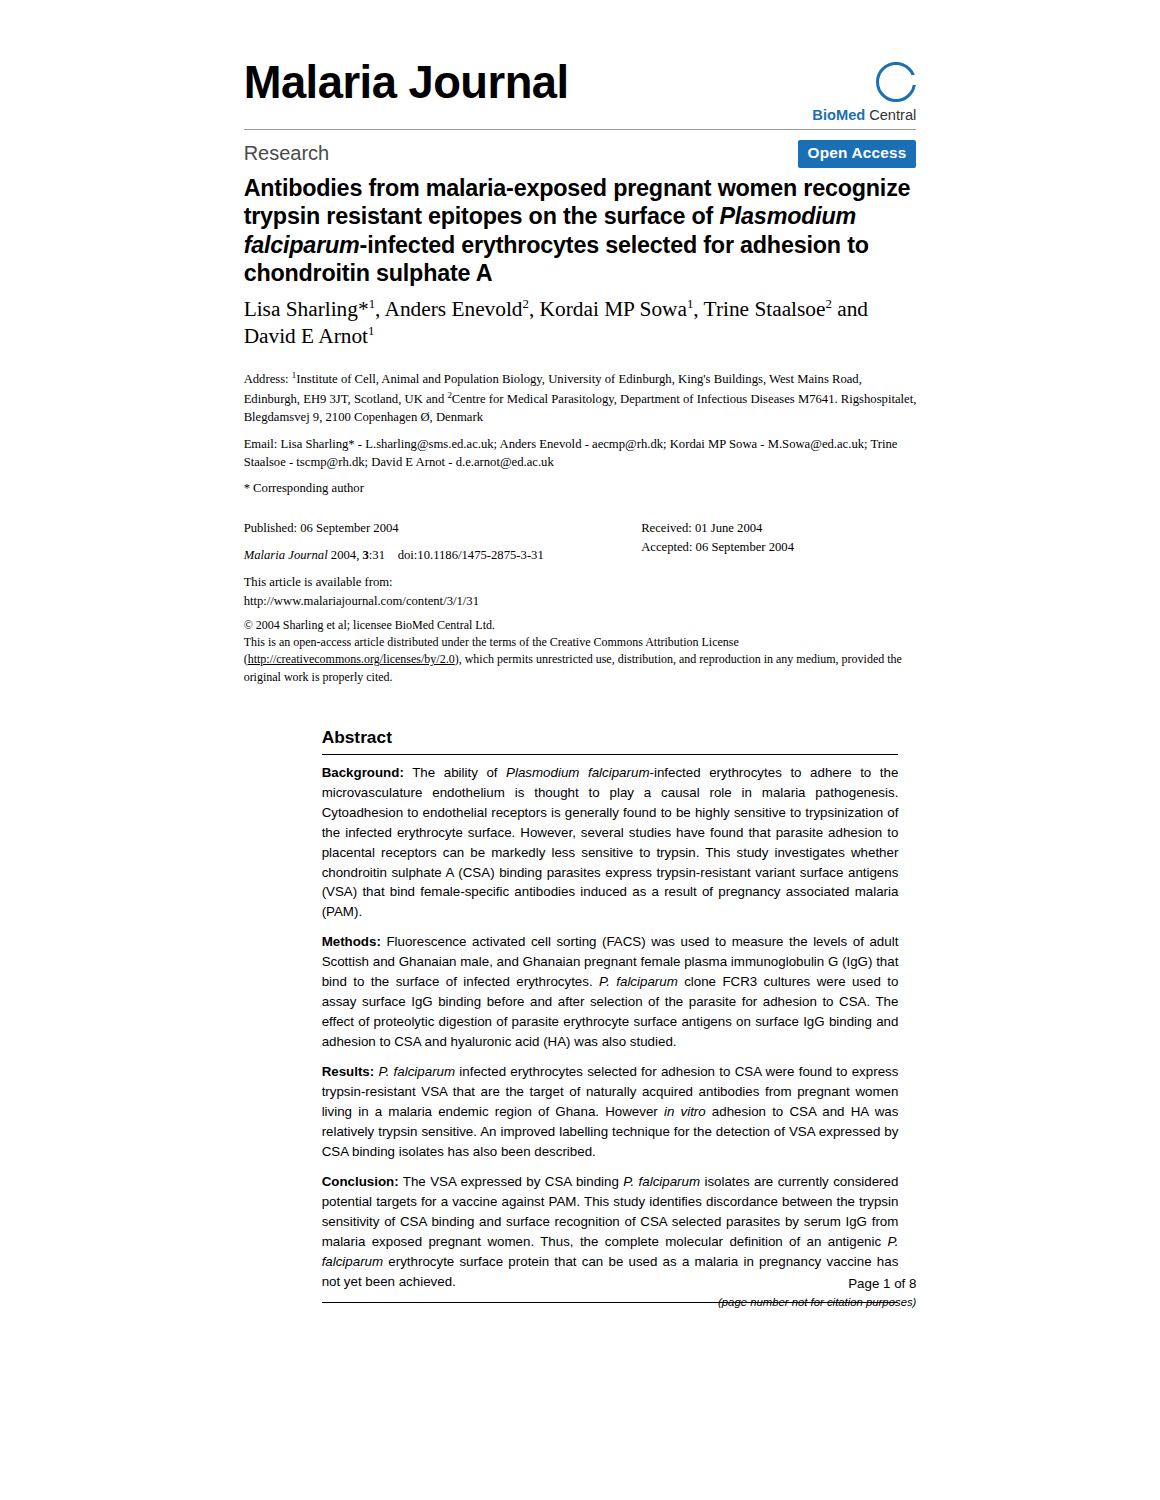Malaria Journal
BioMed Central
Research
Open Access
Antibodies from malaria-exposed pregnant women recognize trypsin resistant epitopes on the surface of Plasmodium falciparum-infected erythrocytes selected for adhesion to chondroitin sulphate A
Lisa Sharling*1, Anders Enevold2, Kordai MP Sowa1, Trine Staalsoe2 and David E Arnot1
Address: 1Institute of Cell, Animal and Population Biology, University of Edinburgh, King's Buildings, West Mains Road, Edinburgh, EH9 3JT, Scotland, UK and 2Centre for Medical Parasitology, Department of Infectious Diseases M7641. Rigshospitalet, Blegdamsvej 9, 2100 Copenhagen Ø, Denmark
Email: Lisa Sharling* - L.sharling@sms.ed.ac.uk; Anders Enevold - aecmp@rh.dk; Kordai MP Sowa - M.Sowa@ed.ac.uk; Trine Staalsoe - tscmp@rh.dk; David E Arnot - d.e.arnot@ed.ac.uk
* Corresponding author
Published: 06 September 2004
Malaria Journal 2004, 3:31 doi:10.1186/1475-2875-3-31
This article is available from: http://www.malariajournal.com/content/3/1/31
Received: 01 June 2004
Accepted: 06 September 2004
© 2004 Sharling et al; licensee BioMed Central Ltd.
This is an open-access article distributed under the terms of the Creative Commons Attribution License (http://creativecommons.org/licenses/by/2.0), which permits unrestricted use, distribution, and reproduction in any medium, provided the original work is properly cited.
Abstract
Background: The ability of Plasmodium falciparum-infected erythrocytes to adhere to the microvasculature endothelium is thought to play a causal role in malaria pathogenesis. Cytoadhesion to endothelial receptors is generally found to be highly sensitive to trypsinization of the infected erythrocyte surface. However, several studies have found that parasite adhesion to placental receptors can be markedly less sensitive to trypsin. This study investigates whether chondroitin sulphate A (CSA) binding parasites express trypsin-resistant variant surface antigens (VSA) that bind female-specific antibodies induced as a result of pregnancy associated malaria (PAM).
Methods: Fluorescence activated cell sorting (FACS) was used to measure the levels of adult Scottish and Ghanaian male, and Ghanaian pregnant female plasma immunoglobulin G (IgG) that bind to the surface of infected erythrocytes. P. falciparum clone FCR3 cultures were used to assay surface IgG binding before and after selection of the parasite for adhesion to CSA. The effect of proteolytic digestion of parasite erythrocyte surface antigens on surface IgG binding and adhesion to CSA and hyaluronic acid (HA) was also studied.
Results: P. falciparum infected erythrocytes selected for adhesion to CSA were found to express trypsin-resistant VSA that are the target of naturally acquired antibodies from pregnant women living in a malaria endemic region of Ghana. However in vitro adhesion to CSA and HA was relatively trypsin sensitive. An improved labelling technique for the detection of VSA expressed by CSA binding isolates has also been described.
Conclusion: The VSA expressed by CSA binding P. falciparum isolates are currently considered potential targets for a vaccine against PAM. This study identifies discordance between the trypsin sensitivity of CSA binding and surface recognition of CSA selected parasites by serum IgG from malaria exposed pregnant women. Thus, the complete molecular definition of an antigenic P. falciparum erythrocyte surface protein that can be used as a malaria in pregnancy vaccine has not yet been achieved.
Page 1 of 8
(page number not for citation purposes)